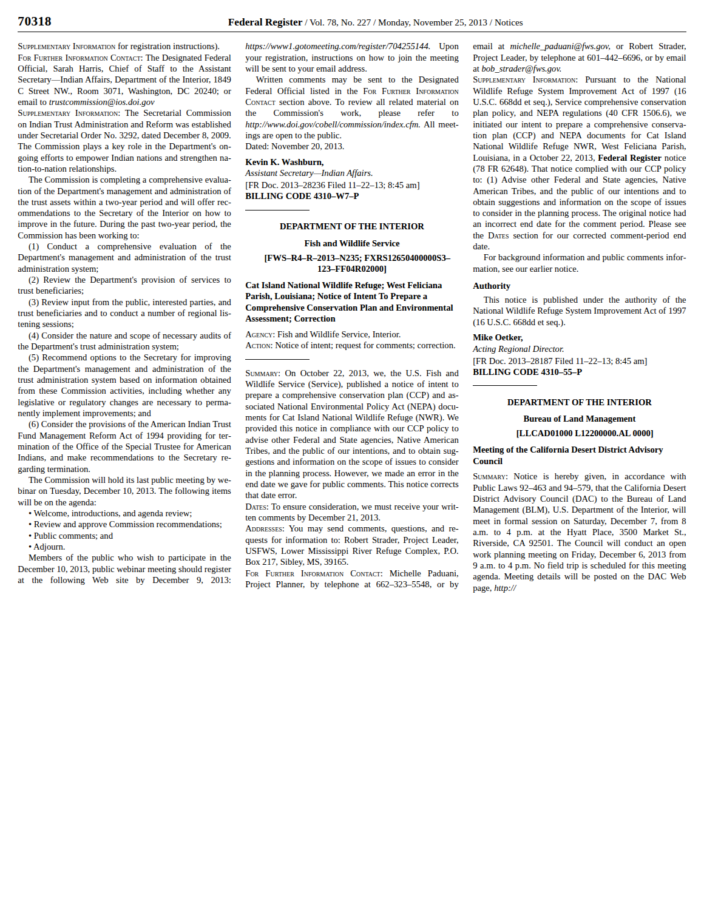70318
Federal Register / Vol. 78, No. 227 / Monday, November 25, 2013 / Notices
Supplementary Information for registration instructions).
For Further Information Contact: The Designated Federal Official, Sarah Harris, Chief of Staff to the Assistant Secretary—Indian Affairs, Department of the Interior, 1849 C Street NW., Room 3071, Washington, DC 20240; or email to trustcommission@ios.doi.gov
Supplementary Information: The Secretarial Commission on Indian Trust Administration and Reform was established under Secretarial Order No. 3292, dated December 8, 2009. The Commission plays a key role in the Department's ongoing efforts to empower Indian nations and strengthen nation-to-nation relationships.
The Commission is completing a comprehensive evaluation of the Department's management and administration of the trust assets within a two-year period and will offer recommendations to the Secretary of the Interior on how to improve in the future. During the past two-year period, the Commission has been working to:
(1) Conduct a comprehensive evaluation of the Department's management and administration of the trust administration system;
(2) Review the Department's provision of services to trust beneficiaries;
(3) Review input from the public, interested parties, and trust beneficiaries and to conduct a number of regional listening sessions;
(4) Consider the nature and scope of necessary audits of the Department's trust administration system;
(5) Recommend options to the Secretary for improving the Department's management and administration of the trust administration system based on information obtained from these Commission activities, including whether any legislative or regulatory changes are necessary to permanently implement improvements; and
(6) Consider the provisions of the American Indian Trust Fund Management Reform Act of 1994 providing for termination of the Office of the Special Trustee for American Indians, and make recommendations to the Secretary regarding termination.
The Commission will hold its last public meeting by webinar on Tuesday, December 10, 2013. The following items will be on the agenda:
• Welcome, introductions, and agenda review;
• Review and approve Commission recommendations;
• Public comments; and
• Adjourn.
Members of the public who wish to participate in the December 10, 2013, public webinar meeting should register at the following Web site by December 9, 2013: https://www1.gotomeeting.com/register/704255144. Upon your registration, instructions on how to join the meeting will be sent to your email address.
Written comments may be sent to the Designated Federal Official listed in the For Further Information Contact section above. To review all related material on the Commission's work, please refer to http://www.doi.gov/cobell/commission/index.cfm. All meetings are open to the public.
Dated: November 20, 2013.
Kevin K. Washburn,
Assistant Secretary—Indian Affairs.
[FR Doc. 2013–28236 Filed 11–22–13; 8:45 am]
BILLING CODE 4310–W7–P
DEPARTMENT OF THE INTERIOR
Fish and Wildlife Service
[FWS–R4–R–2013–N235; FXRS12650400000S3–123–FF04R02000]
Cat Island National Wildlife Refuge; West Feliciana Parish, Louisiana; Notice of Intent To Prepare a Comprehensive Conservation Plan and Environmental Assessment; Correction
Agency: Fish and Wildlife Service, Interior.
Action: Notice of intent; request for comments; correction.
Summary: On October 22, 2013, we, the U.S. Fish and Wildlife Service (Service), published a notice of intent to prepare a comprehensive conservation plan (CCP) and associated National Environmental Policy Act (NEPA) documents for Cat Island National Wildlife Refuge (NWR). We provided this notice in compliance with our CCP policy to advise other Federal and State agencies, Native American Tribes, and the public of our intentions, and to obtain suggestions and information on the scope of issues to consider in the planning process. However, we made an error in the end date we gave for public comments. This notice corrects that date error.
Dates: To ensure consideration, we must receive your written comments by December 21, 2013.
Addresses: You may send comments, questions, and requests for information to: Robert Strader, Project Leader, USFWS, Lower Mississippi River Refuge Complex, P.O. Box 217, Sibley, MS, 39165.
For Further Information Contact: Michelle Paduani, Project Planner, by telephone at 662–323–5548, or by email at michelle_paduani@fws.gov, or Robert Strader, Project Leader, by telephone at 601–442–6696, or by email at bob_strader@fws.gov.
Supplementary Information: Pursuant to the National Wildlife Refuge System Improvement Act of 1997 (16 U.S.C. 668dd et seq.), Service comprehensive conservation plan policy, and NEPA regulations (40 CFR 1506.6), we initiated our intent to prepare a comprehensive conservation plan (CCP) and NEPA documents for Cat Island National Wildlife Refuge NWR, West Feliciana Parish, Louisiana, in a October 22, 2013, Federal Register notice (78 FR 62648). That notice complied with our CCP policy to: (1) Advise other Federal and State agencies, Native American Tribes, and the public of our intentions and to obtain suggestions and information on the scope of issues to consider in the planning process. The original notice had an incorrect end date for the comment period. Please see the Dates section for our corrected comment-period end date.
For background information and public comments information, see our earlier notice.
Authority
This notice is published under the authority of the National Wildlife Refuge System Improvement Act of 1997 (16 U.S.C. 668dd et seq.).
Mike Oetker,
Acting Regional Director.
[FR Doc. 2013–28187 Filed 11–22–13; 8:45 am]
BILLING CODE 4310–55–P
DEPARTMENT OF THE INTERIOR
Bureau of Land Management
[LLCAD01000 L12200000.AL 0000]
Meeting of the California Desert District Advisory Council
Summary: Notice is hereby given, in accordance with Public Laws 92–463 and 94–579, that the California Desert District Advisory Council (DAC) to the Bureau of Land Management (BLM), U.S. Department of the Interior, will meet in formal session on Saturday, December 7, from 8 a.m. to 4 p.m. at the Hyatt Place, 3500 Market St., Riverside, CA 92501. The Council will conduct an open work planning meeting on Friday, December 6, 2013 from 9 a.m. to 4 p.m. No field trip is scheduled for this meeting agenda. Meeting details will be posted on the DAC Web page, http://